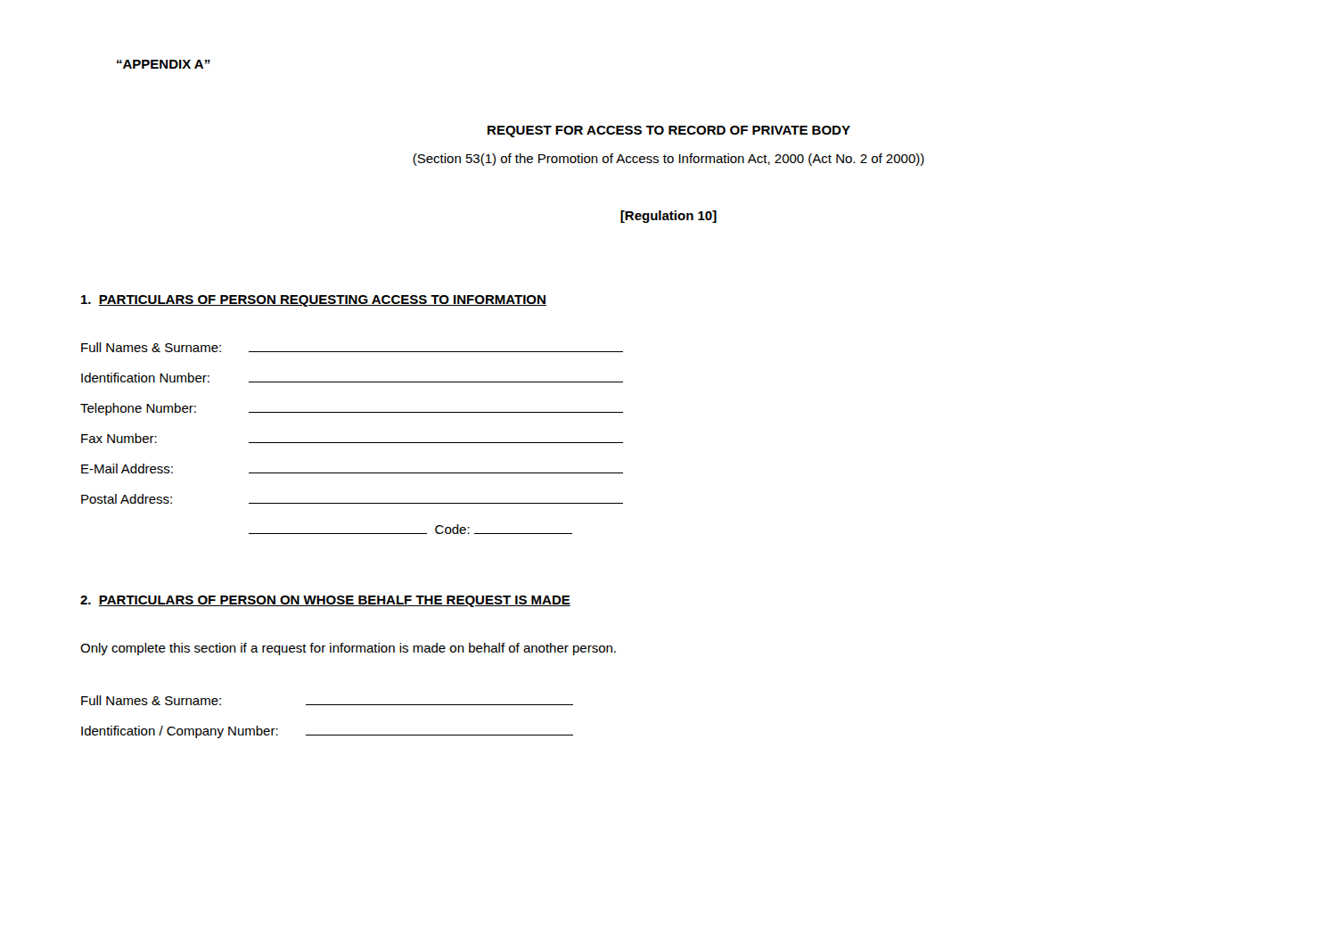“APPENDIX A”
REQUEST FOR ACCESS TO RECORD OF PRIVATE BODY
(Section 53(1) of the Promotion of Access to Information Act, 2000 (Act No. 2 of 2000))
[Regulation 10]
1. PARTICULARS OF PERSON REQUESTING ACCESS TO INFORMATION
| Full Names & Surname: | |
| Identification Number: | |
| Telephone Number: | |
| Fax Number: | |
| E-Mail Address: | |
| Postal Address: | |
| | Code: |
2. PARTICULARS OF PERSON ON WHOSE BEHALF THE REQUEST IS MADE
Only complete this section if a request for information is made on behalf of another person.
| Full Names & Surname: | |
| Identification / Company Number: | |